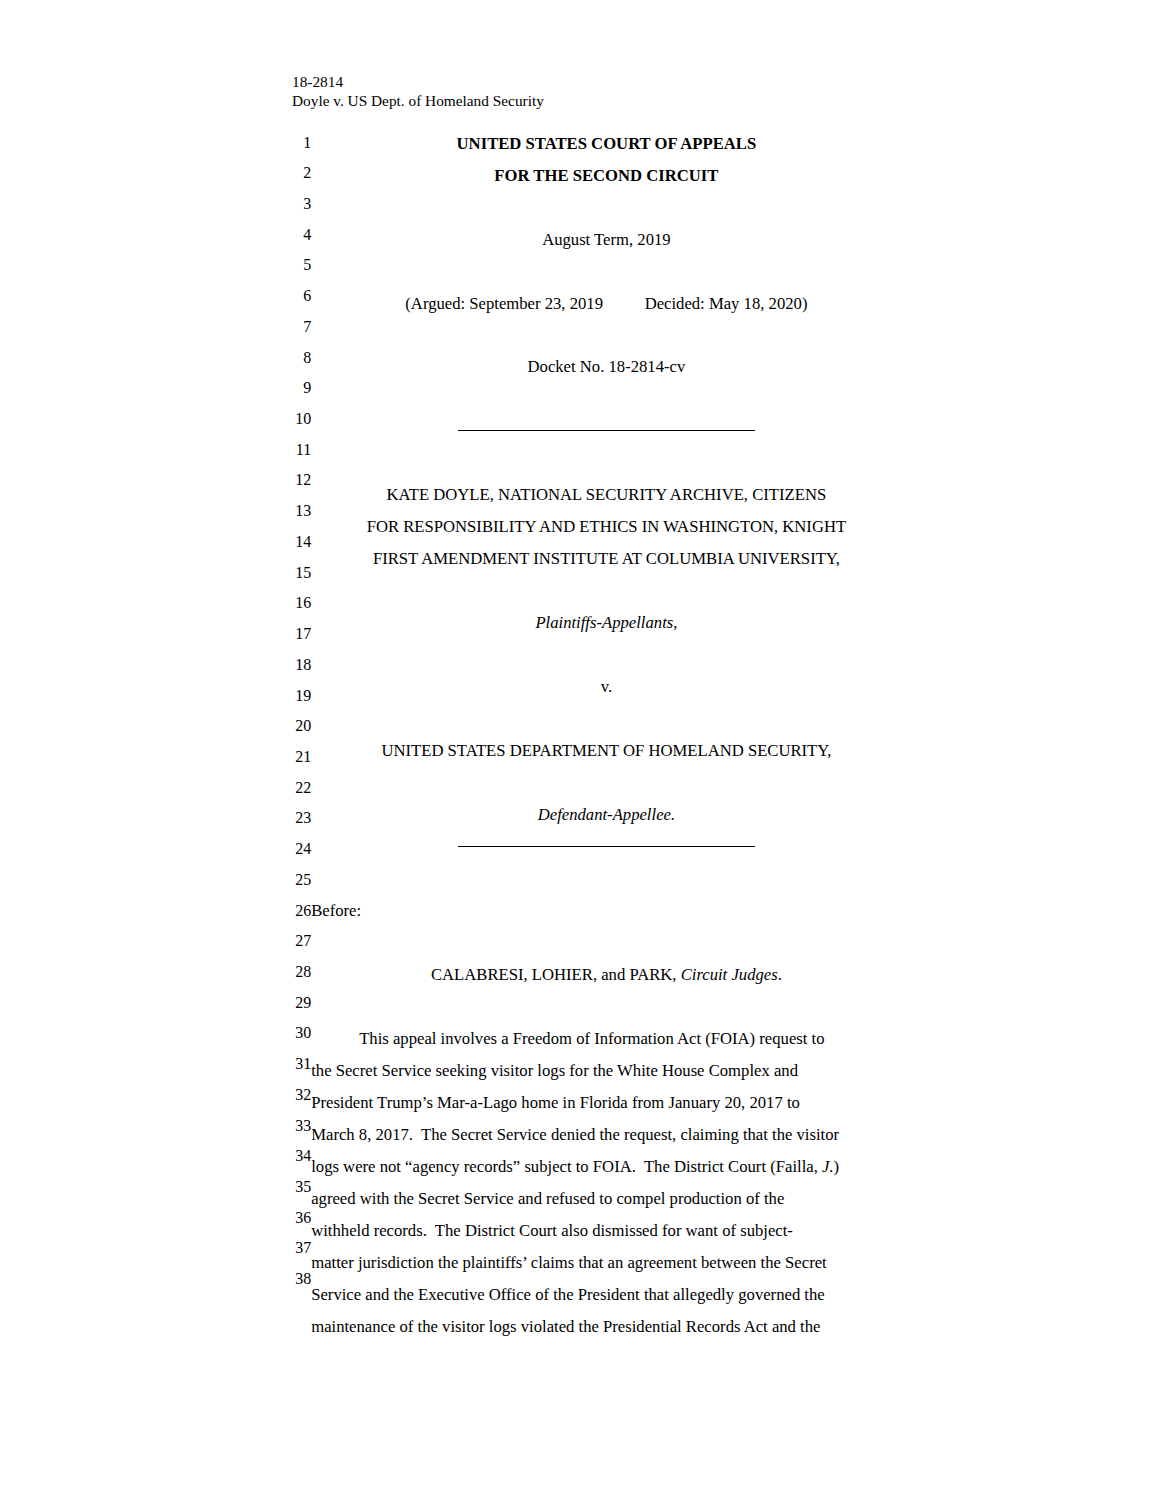18-2814
Doyle v. US Dept. of Homeland Security
| 1 2 3 4 5 6 7 8 9 10 11 12 13 14 15 16 17 18 19 20 21 22 23 24 25 26 27 28 29 30 31 32 33 34 35 36 37 38 | UNITED STATES COURT OF APPEALS FOR THE SECOND CIRCUIT August Term, 2019 (Argued: September 23, 2019 Decided: May 18, 2020) Docket No. 18-2814-cv KATE DOYLE, NATIONAL SECURITY ARCHIVE, CITIZENS FOR RESPONSIBILITY AND ETHICS IN WASHINGTON, KNIGHT FIRST AMENDMENT INSTITUTE AT COLUMBIA UNIVERSITY, Plaintiffs-Appellants , v. UNITED STATES DEPARTMENT OF HOMELAND SECURITY, Defendant-Appellee. Before: CALABRESI, LOHIER, and PARK, Circuit Judges . This appeal involves a Freedom of Information Act (FOIA) request to the Secret Service seeking visitor logs for the White House Complex and President Trump’s Mar-a-Lago home in Florida from January 20, 2017 to March 8, 2017. The Secret Service denied the request, claiming that the visitor logs were not “agency records” subject to FOIA. The District Court (Failla, J. ) agreed with the Secret Service and refused to compel production of the withheld records. The District Court also dismissed for want of subject- matter jurisdiction the plaintiffs’ claims that an agreement between the Secret Service and the Executive Office of the President that allegedly governed the maintenance of the visitor logs violated the Presidential Records Act and the |